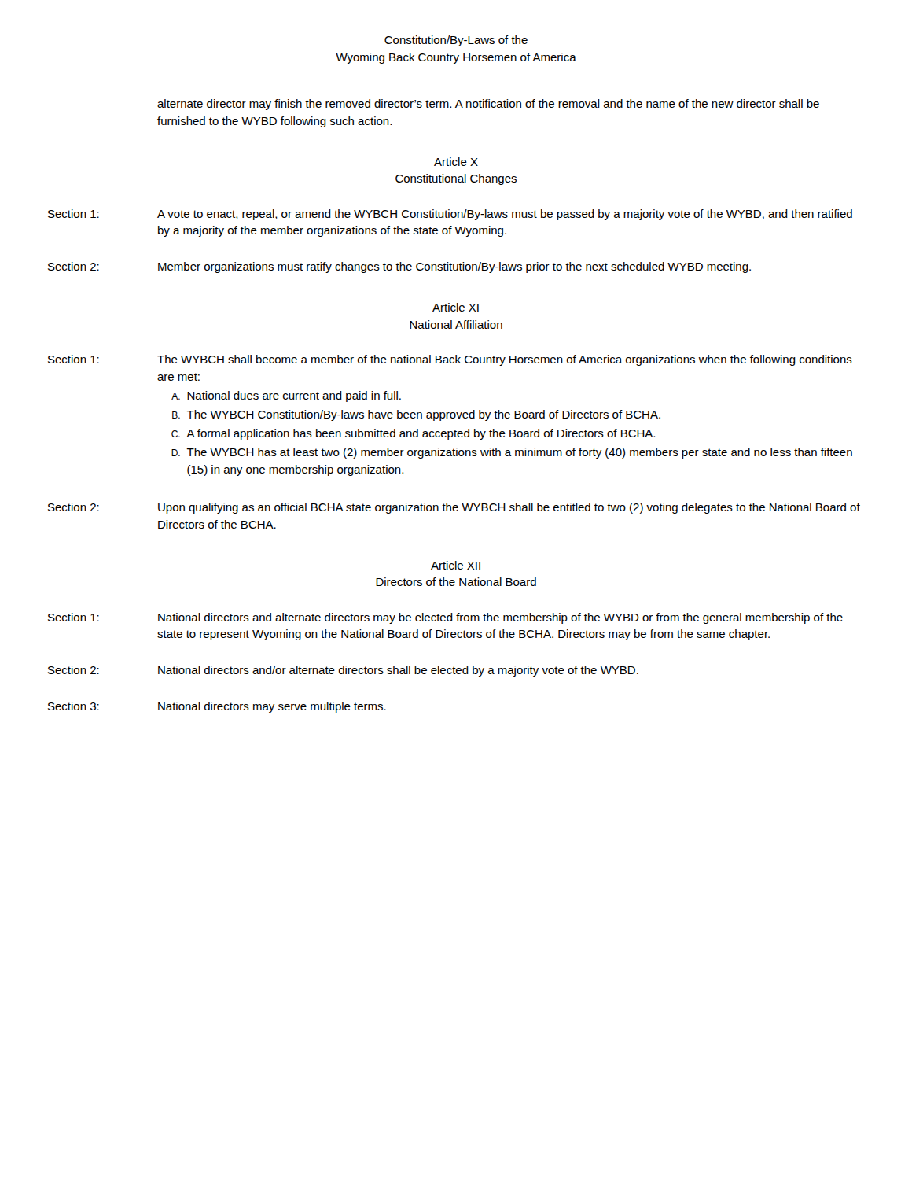Constitution/By-Laws of the
Wyoming Back Country Horsemen of America
alternate director may finish the removed director’s term. A notification of the removal and the name of the new director shall be furnished to the WYBD following such action.
Article X
Constitutional Changes
Section 1:
A vote to enact, repeal, or amend the WYBCH Constitution/By-laws must be passed by a majority vote of the WYBD, and then ratified by a majority of the member organizations of the state of Wyoming.
Section 2:
Member organizations must ratify changes to the Constitution/By-laws prior to the next scheduled WYBD meeting.
Article XI
National Affiliation
Section 1:
The WYBCH shall become a member of the national Back Country Horsemen of America organizations when the following conditions are met:
National dues are current and paid in full.
The WYBCH Constitution/By-laws have been approved by the Board of Directors of BCHA.
A formal application has been submitted and accepted by the Board of Directors of BCHA.
The WYBCH has at least two (2) member organizations with a minimum of forty (40) members per state and no less than fifteen (15) in any one membership organization.
Section 2:
Upon qualifying as an official BCHA state organization the WYBCH shall be entitled to two (2) voting delegates to the National Board of Directors of the BCHA.
Article XII
Directors of the National Board
Section 1:
National directors and alternate directors may be elected from the membership of the WYBD or from the general membership of the state to represent Wyoming on the National Board of Directors of the BCHA. Directors may be from the same chapter.
Section 2:
National directors and/or alternate directors shall be elected by a majority vote of the WYBD.
Section 3:
National directors may serve multiple terms.